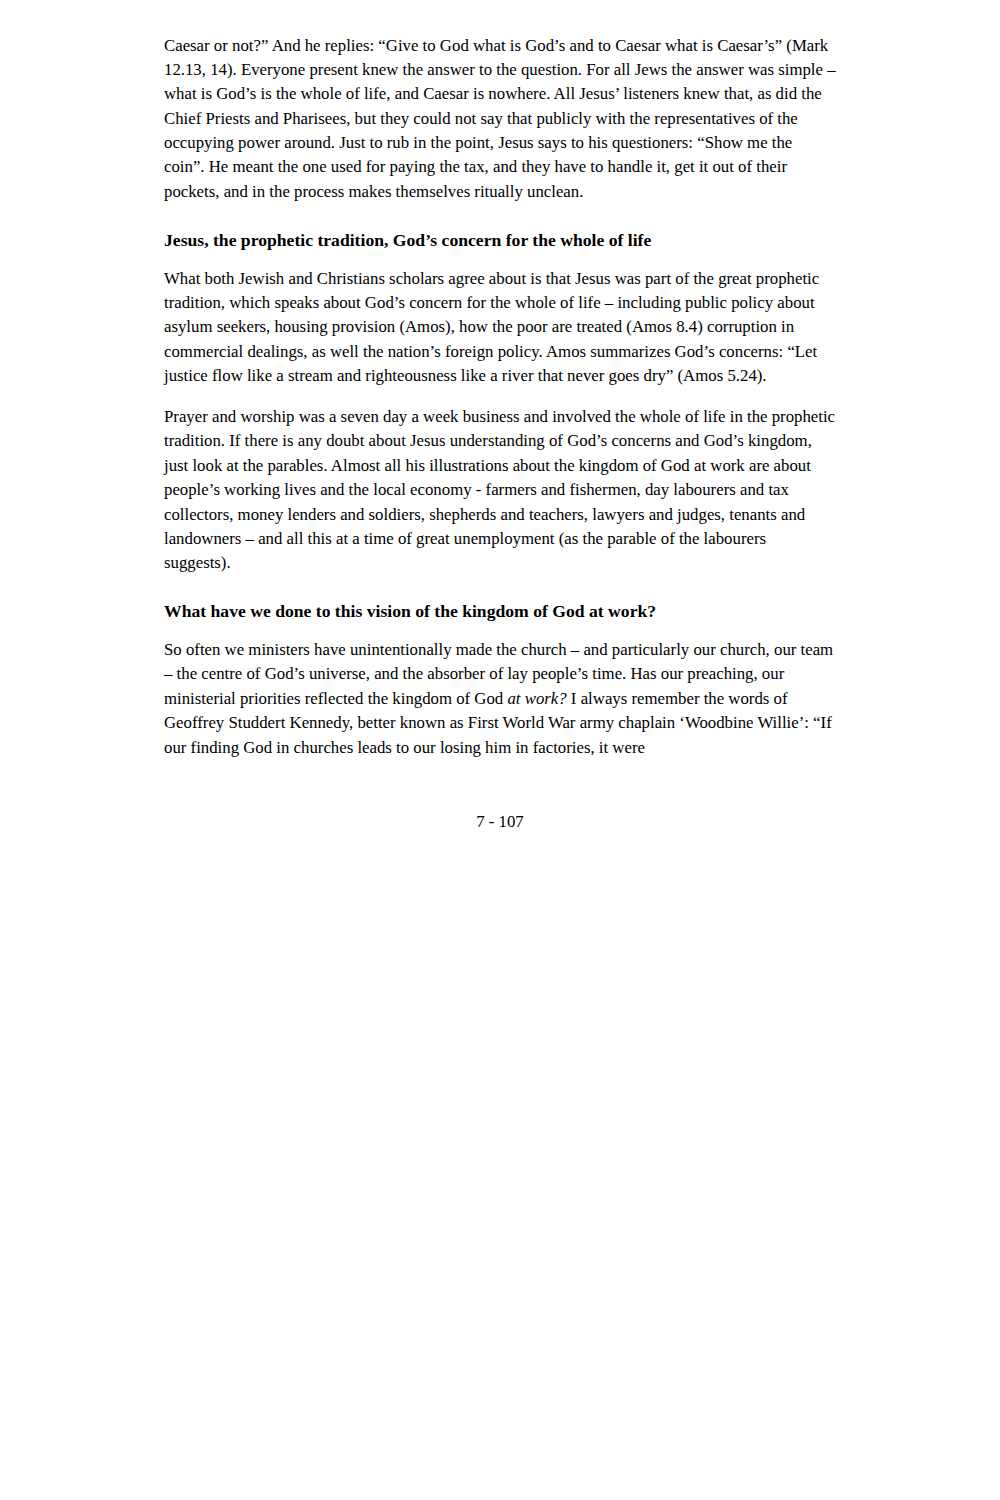Caesar or not?” And he replies: “Give to God what is God’s and to Caesar what is Caesar’s” (Mark 12.13, 14). Everyone present knew the answer to the question. For all Jews the answer was simple – what is God’s is the whole of life, and Caesar is nowhere. All Jesus’ listeners knew that, as did the Chief Priests and Pharisees, but they could not say that publicly with the representatives of the occupying power around. Just to rub in the point, Jesus says to his questioners: “Show me the coin”. He meant the one used for paying the tax, and they have to handle it, get it out of their pockets, and in the process makes themselves ritually unclean.
Jesus, the prophetic tradition, God’s concern for the whole of life
What both Jewish and Christians scholars agree about is that Jesus was part of the great prophetic tradition, which speaks about God’s concern for the whole of life – including public policy about asylum seekers, housing provision (Amos), how the poor are treated (Amos 8.4) corruption in commercial dealings, as well the nation’s foreign policy. Amos summarizes God’s concerns: “Let justice flow like a stream and righteousness like a river that never goes dry” (Amos 5.24).
Prayer and worship was a seven day a week business and involved the whole of life in the prophetic tradition. If there is any doubt about Jesus understanding of God’s concerns and God’s kingdom, just look at the parables. Almost all his illustrations about the kingdom of God at work are about people’s working lives and the local economy - farmers and fishermen, day labourers and tax collectors, money lenders and soldiers, shepherds and teachers, lawyers and judges, tenants and landowners – and all this at a time of great unemployment (as the parable of the labourers suggests).
What have we done to this vision of the kingdom of God at work?
So often we ministers have unintentionally made the church – and particularly our church, our team – the centre of God’s universe, and the absorber of lay people’s time. Has our preaching, our ministerial priorities reflected the kingdom of God at work? I always remember the words of Geoffrey Studdert Kennedy, better known as First World War army chaplain ‘Woodbine Willie’: “If our finding God in churches leads to our losing him in factories, it were
7 - 107